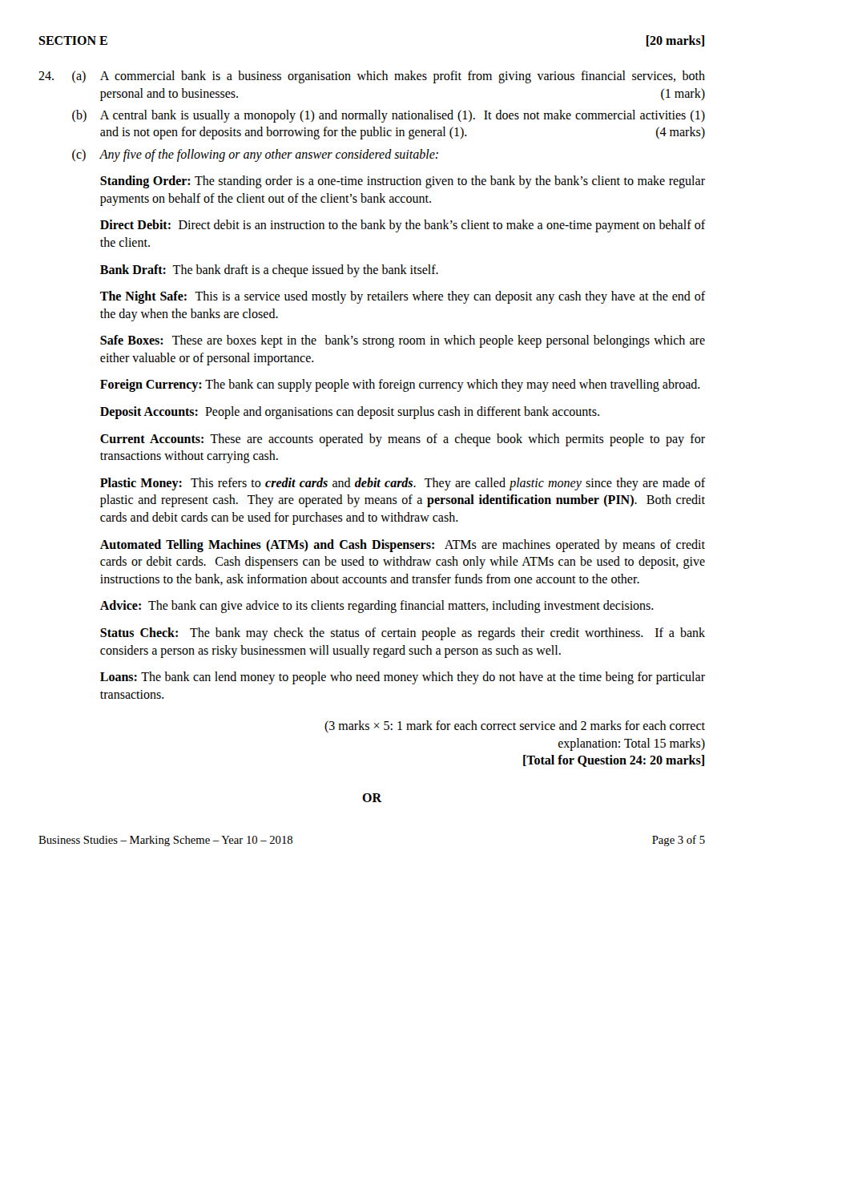SECTION E [20 marks]
24.
(a)
A commercial bank is a business organisation which makes profit from giving various financial services, both personal and to businesses. (1 mark)
(b)
A central bank is usually a monopoly (1) and normally nationalised (1). It does not make commercial activities (1) and is not open for deposits and borrowing for the public in general (1). (4 marks)
(c)
Any five of the following or any other answer considered suitable:
Standing Order: The standing order is a one-time instruction given to the bank by the bank’s client to make regular payments on behalf of the client out of the client’s bank account.
Direct Debit: Direct debit is an instruction to the bank by the bank’s client to make a one-time payment on behalf of the client.
Bank Draft: The bank draft is a cheque issued by the bank itself.
The Night Safe: This is a service used mostly by retailers where they can deposit any cash they have at the end of the day when the banks are closed.
Safe Boxes: These are boxes kept in the bank’s strong room in which people keep personal belongings which are either valuable or of personal importance.
Foreign Currency: The bank can supply people with foreign currency which they may need when travelling abroad.
Deposit Accounts: People and organisations can deposit surplus cash in different bank accounts.
Current Accounts: These are accounts operated by means of a cheque book which permits people to pay for transactions without carrying cash.
Plastic Money: This refers to credit cards and debit cards. They are called plastic money since they are made of plastic and represent cash. They are operated by means of a personal identification number (PIN). Both credit cards and debit cards can be used for purchases and to withdraw cash.
Automated Telling Machines (ATMs) and Cash Dispensers: ATMs are machines operated by means of credit cards or debit cards. Cash dispensers can be used to withdraw cash only while ATMs can be used to deposit, give instructions to the bank, ask information about accounts and transfer funds from one account to the other.
Advice: The bank can give advice to its clients regarding financial matters, including investment decisions.
Status Check: The bank may check the status of certain people as regards their credit worthiness. If a bank considers a person as risky businessmen will usually regard such a person as such as well.
Loans: The bank can lend money to people who need money which they do not have at the time being for particular transactions.
(3 marks × 5: 1 mark for each correct service and 2 marks for each correct explanation: Total 15 marks) [Total for Question 24: 20 marks]
OR
Business Studies – Marking Scheme – Year 10 – 2018 Page 3 of 5